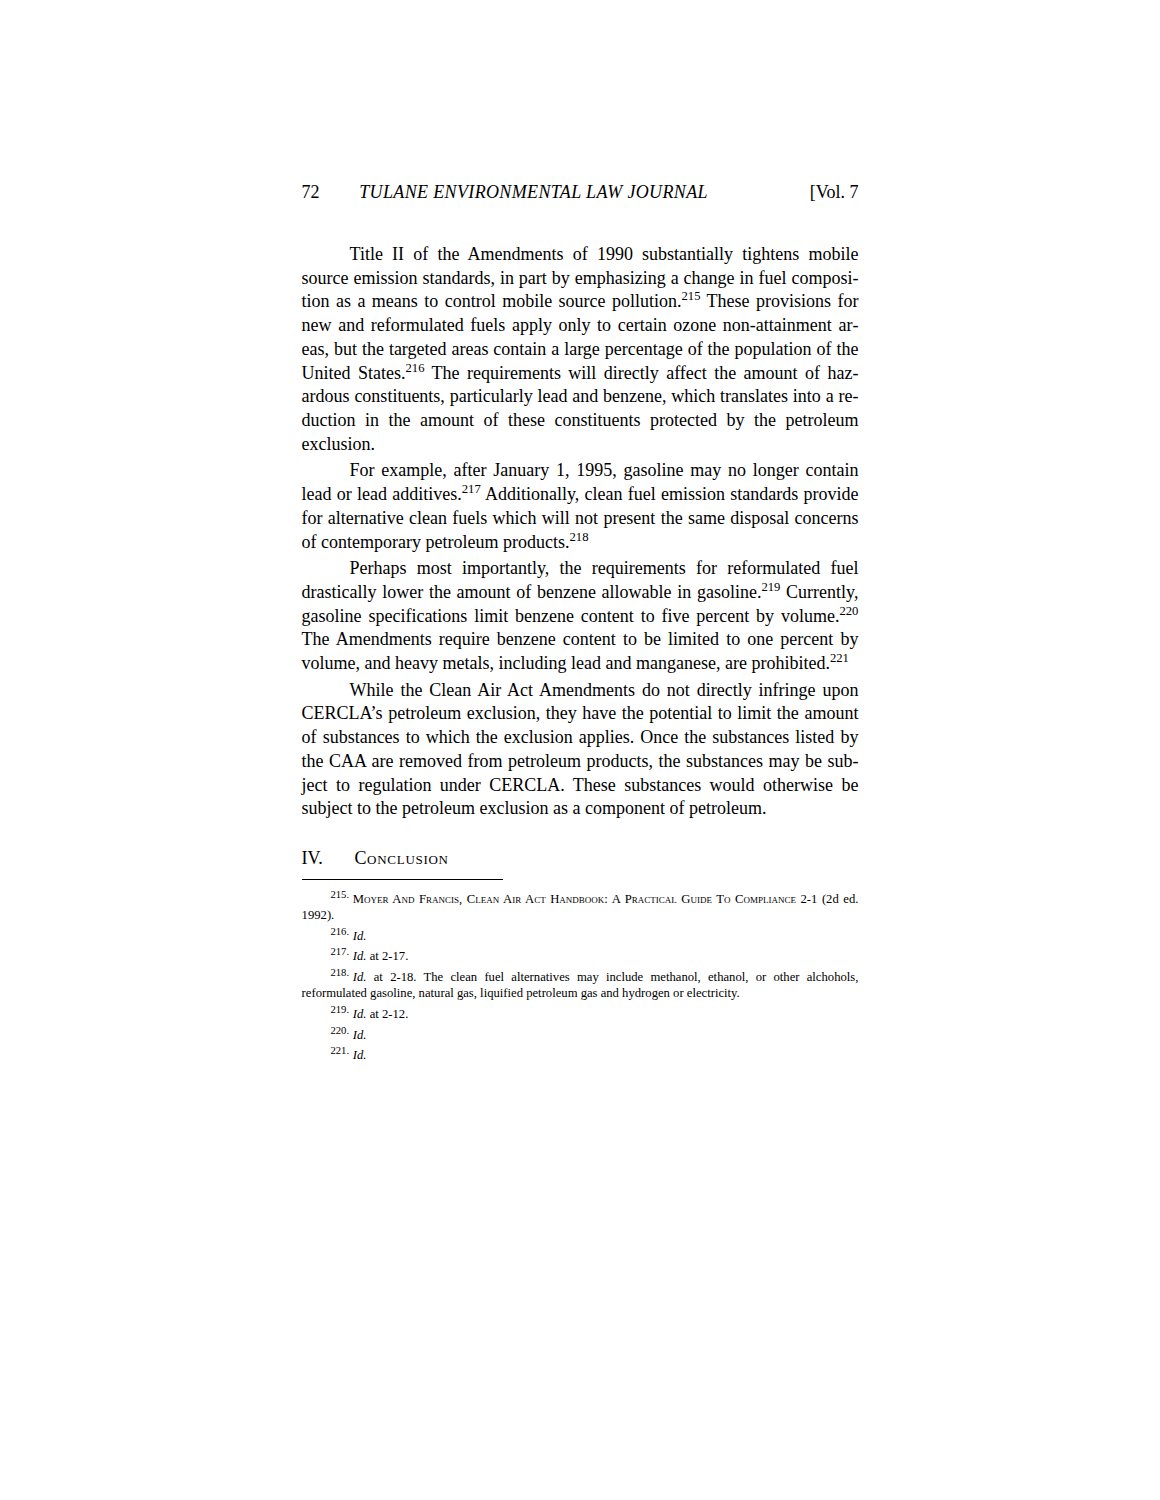72 TULANE ENVIRONMENTAL LAW JOURNAL[Vol. 7
Title II of the Amendments of 1990 substantially tightens mobile source emission standards, in part by emphasizing a change in fuel composition as a means to control mobile source pollution.215 These provisions for new and reformulated fuels apply only to certain ozone non-attainment areas, but the targeted areas contain a large percentage of the population of the United States.216 The requirements will directly affect the amount of hazardous constituents, particularly lead and benzene, which translates into a reduction in the amount of these constituents protected by the petroleum exclusion.
For example, after January 1, 1995, gasoline may no longer contain lead or lead additives.217 Additionally, clean fuel emission standards provide for alternative clean fuels which will not present the same disposal concerns of contemporary petroleum products.218
Perhaps most importantly, the requirements for reformulated fuel drastically lower the amount of benzene allowable in gasoline.219 Currently, gasoline specifications limit benzene content to five percent by volume.220 The Amendments require benzene content to be limited to one percent by volume, and heavy metals, including lead and manganese, are prohibited.221
While the Clean Air Act Amendments do not directly infringe upon CERCLA’s petroleum exclusion, they have the potential to limit the amount of substances to which the exclusion applies. Once the substances listed by the CAA are removed from petroleum products, the substances may be subject to regulation under CERCLA. These substances would otherwise be subject to the petroleum exclusion as a component of petroleum.
IV. Conclusion
215. Moyer And Francis, Clean Air Act Handbook: A Practical Guide To Compliance 2-1 (2d ed. 1992).
216. Id.
217. Id. at 2-17.
218. Id. at 2-18. The clean fuel alternatives may include methanol, ethanol, or other alchohols, reformulated gasoline, natural gas, liquified petroleum gas and hydrogen or electricity.
219. Id. at 2-12.
220. Id.
221. Id.